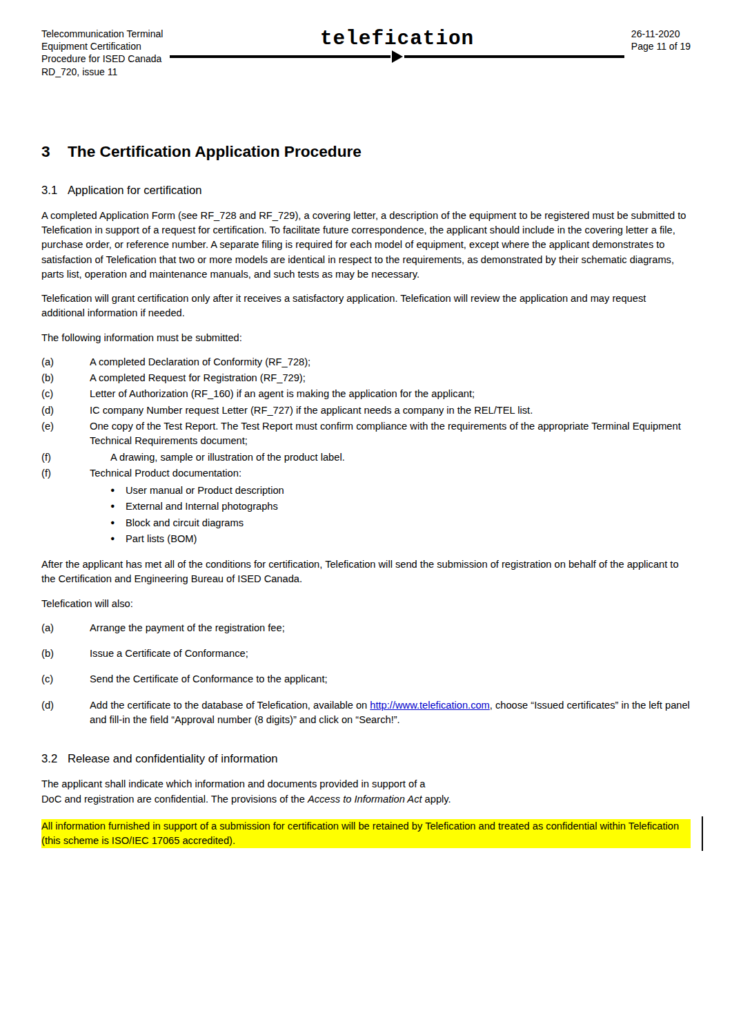Telecommunication Terminal
Equipment Certification
Procedure for ISED Canada
RD_720, issue 11
telefication
26-11-2020
Page 11 of 19
3 The Certification Application Procedure
3.1 Application for certification
A completed Application Form (see RF_728 and RF_729), a covering letter, a description of the equipment to be registered must be submitted to Telefication in support of a request for certification. To facilitate future correspondence, the applicant should include in the covering letter a file, purchase order, or reference number. A separate filing is required for each model of equipment, except where the applicant demonstrates to satisfaction of Telefication that two or more models are identical in respect to the requirements, as demonstrated by their schematic diagrams, parts list, operation and maintenance manuals, and such tests as may be necessary.
Telefication will grant certification only after it receives a satisfactory application. Telefication will review the application and may request additional information if needed.
The following information must be submitted:
(a) A completed Declaration of Conformity (RF_728);
(b) A completed Request for Registration (RF_729);
(c) Letter of Authorization (RF_160) if an agent is making the application for the applicant;
(d) IC company Number request Letter (RF_727) if the applicant needs a company in the REL/TEL list.
(e) One copy of the Test Report. The Test Report must confirm compliance with the requirements of the appropriate Terminal Equipment Technical Requirements document;
(f) A drawing, sample or illustration of the product label.
(f) Technical Product documentation:
User manual or Product description
External and Internal photographs
Block and circuit diagrams
Part lists (BOM)
After the applicant has met all of the conditions for certification, Telefication will send the submission of registration on behalf of the applicant to the Certification and Engineering Bureau of ISED Canada.
Telefication will also:
(a) Arrange the payment of the registration fee;
(b) Issue a Certificate of Conformance;
(c) Send the Certificate of Conformance to the applicant;
(d) Add the certificate to the database of Telefication, available on http://www.telefication.com, choose “Issued certificates” in the left panel and fill-in the field “Approval number (8 digits)” and click on “Search!”.
3.2 Release and confidentiality of information
The applicant shall indicate which information and documents provided in support of a
DoC and registration are confidential. The provisions of the Access to Information Act apply.
All information furnished in support of a submission for certification will be retained by Telefication and treated as confidential within Telefication (this scheme is ISO/IEC 17065 accredited).